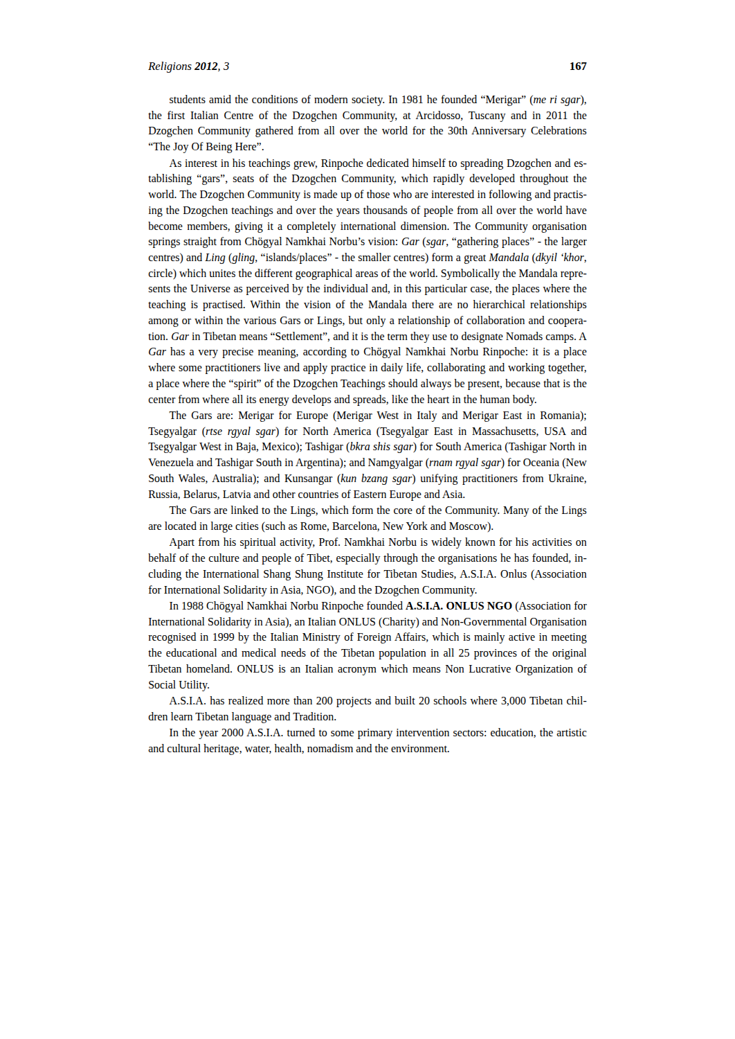Religions 2012, 3 167
students amid the conditions of modern society. In 1981 he founded “Merigar” (me ri sgar), the first Italian Centre of the Dzogchen Community, at Arcidosso, Tuscany and in 2011 the Dzogchen Community gathered from all over the world for the 30th Anniversary Celebrations “The Joy Of Being Here”.
As interest in his teachings grew, Rinpoche dedicated himself to spreading Dzogchen and establishing “gars”, seats of the Dzogchen Community, which rapidly developed throughout the world. The Dzogchen Community is made up of those who are interested in following and practising the Dzogchen teachings and over the years thousands of people from all over the world have become members, giving it a completely international dimension. The Community organisation springs straight from Chögyal Namkhai Norbu’s vision: Gar (sgar, “gathering places” - the larger centres) and Ling (gling, “islands/places” - the smaller centres) form a great Mandala (dkyil ‘khor, circle) which unites the different geographical areas of the world. Symbolically the Mandala represents the Universe as perceived by the individual and, in this particular case, the places where the teaching is practised. Within the vision of the Mandala there are no hierarchical relationships among or within the various Gars or Lings, but only a relationship of collaboration and cooperation. Gar in Tibetan means “Settlement”, and it is the term they use to designate Nomads camps. A Gar has a very precise meaning, according to Chögyal Namkhai Norbu Rinpoche: it is a place where some practitioners live and apply practice in daily life, collaborating and working together, a place where the “spirit” of the Dzogchen Teachings should always be present, because that is the center from where all its energy develops and spreads, like the heart in the human body.
The Gars are: Merigar for Europe (Merigar West in Italy and Merigar East in Romania); Tsegyalgar (rtse rgyal sgar) for North America (Tsegyalgar East in Massachusetts, USA and Tsegyalgar West in Baja, Mexico); Tashigar (bkra shis sgar) for South America (Tashigar North in Venezuela and Tashigar South in Argentina); and Namgyalgar (rnam rgyal sgar) for Oceania (New South Wales, Australia); and Kunsangar (kun bzang sgar) unifying practitioners from Ukraine, Russia, Belarus, Latvia and other countries of Eastern Europe and Asia.
The Gars are linked to the Lings, which form the core of the Community. Many of the Lings are located in large cities (such as Rome, Barcelona, New York and Moscow).
Apart from his spiritual activity, Prof. Namkhai Norbu is widely known for his activities on behalf of the culture and people of Tibet, especially through the organisations he has founded, including the International Shang Shung Institute for Tibetan Studies, A.S.I.A. Onlus (Association for International Solidarity in Asia, NGO), and the Dzogchen Community.
In 1988 Chögyal Namkhai Norbu Rinpoche founded A.S.I.A. ONLUS NGO (Association for International Solidarity in Asia), an Italian ONLUS (Charity) and Non-Governmental Organisation recognised in 1999 by the Italian Ministry of Foreign Affairs, which is mainly active in meeting the educational and medical needs of the Tibetan population in all 25 provinces of the original Tibetan homeland. ONLUS is an Italian acronym which means Non Lucrative Organization of Social Utility.
A.S.I.A. has realized more than 200 projects and built 20 schools where 3,000 Tibetan children learn Tibetan language and Tradition.
In the year 2000 A.S.I.A. turned to some primary intervention sectors: education, the artistic and cultural heritage, water, health, nomadism and the environment.